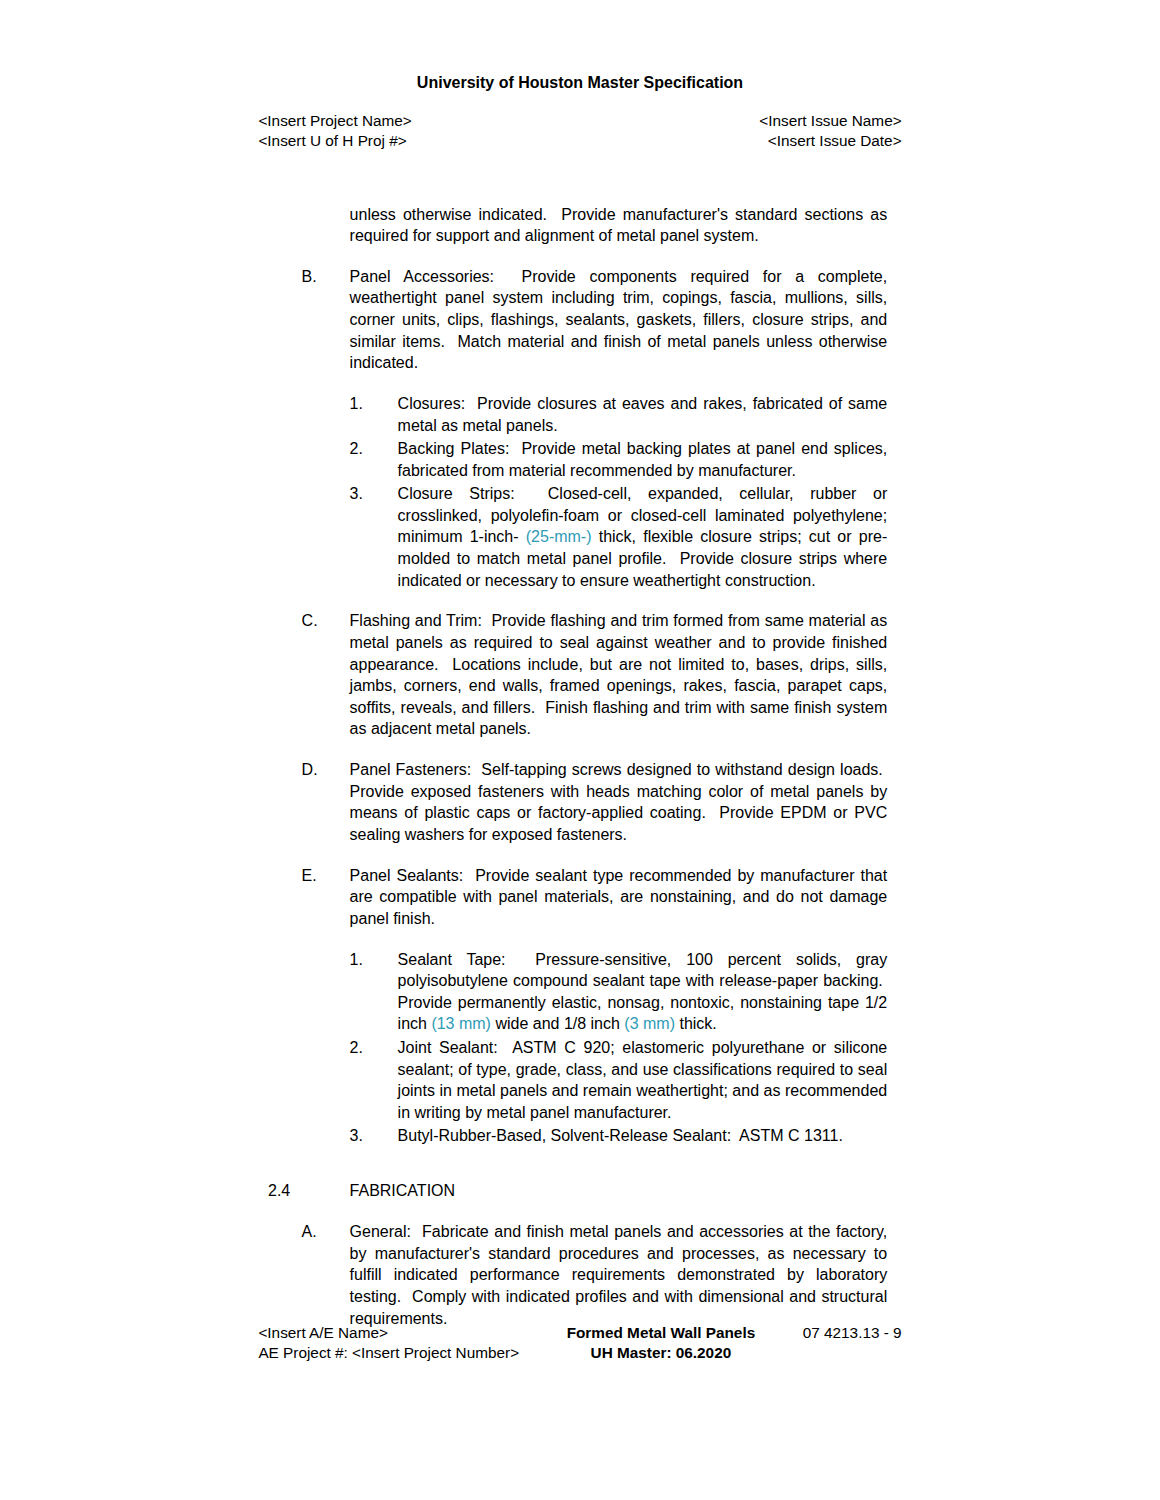University of Houston Master Specification
<Insert Project Name>
<Insert U of H Proj #>
<Insert Issue Name>
<Insert Issue Date>
unless otherwise indicated. Provide manufacturer's standard sections as required for support and alignment of metal panel system.
B.
Panel Accessories: Provide components required for a complete, weathertight panel system including trim, copings, fascia, mullions, sills, corner units, clips, flashings, sealants, gaskets, fillers, closure strips, and similar items. Match material and finish of metal panels unless otherwise indicated.
1.
Closures: Provide closures at eaves and rakes, fabricated of same metal as metal panels.
2.
Backing Plates: Provide metal backing plates at panel end splices, fabricated from material recommended by manufacturer.
3.
Closure Strips: Closed-cell, expanded, cellular, rubber or crosslinked, polyolefin-foam or closed-cell laminated polyethylene; minimum 1-inch- (25-mm-) thick, flexible closure strips; cut or pre-molded to match metal panel profile. Provide closure strips where indicated or necessary to ensure weathertight construction.
C.
Flashing and Trim: Provide flashing and trim formed from same material as metal panels as required to seal against weather and to provide finished appearance. Locations include, but are not limited to, bases, drips, sills, jambs, corners, end walls, framed openings, rakes, fascia, parapet caps, soffits, reveals, and fillers. Finish flashing and trim with same finish system as adjacent metal panels.
D.
Panel Fasteners: Self-tapping screws designed to withstand design loads. Provide exposed fasteners with heads matching color of metal panels by means of plastic caps or factory-applied coating. Provide EPDM or PVC sealing washers for exposed fasteners.
E.
Panel Sealants: Provide sealant type recommended by manufacturer that are compatible with panel materials, are nonstaining, and do not damage panel finish.
1.
Sealant Tape: Pressure-sensitive, 100 percent solids, gray polyisobutylene compound sealant tape with release-paper backing. Provide permanently elastic, nonsag, nontoxic, nonstaining tape 1/2 inch (13 mm) wide and 1/8 inch (3 mm) thick.
2.
Joint Sealant: ASTM C 920; elastomeric polyurethane or silicone sealant; of type, grade, class, and use classifications required to seal joints in metal panels and remain weathertight; and as recommended in writing by metal panel manufacturer.
3.
Butyl-Rubber-Based, Solvent-Release Sealant: ASTM C 1311.
2.4
FABRICATION
A.
General: Fabricate and finish metal panels and accessories at the factory, by manufacturer's standard procedures and processes, as necessary to fulfill indicated performance requirements demonstrated by laboratory testing. Comply with indicated profiles and with dimensional and structural requirements.
<Insert A/E Name>
AE Project #: <Insert Project Number>
Formed Metal Wall Panels
UH Master: 06.2020
07 4213.13 - 9